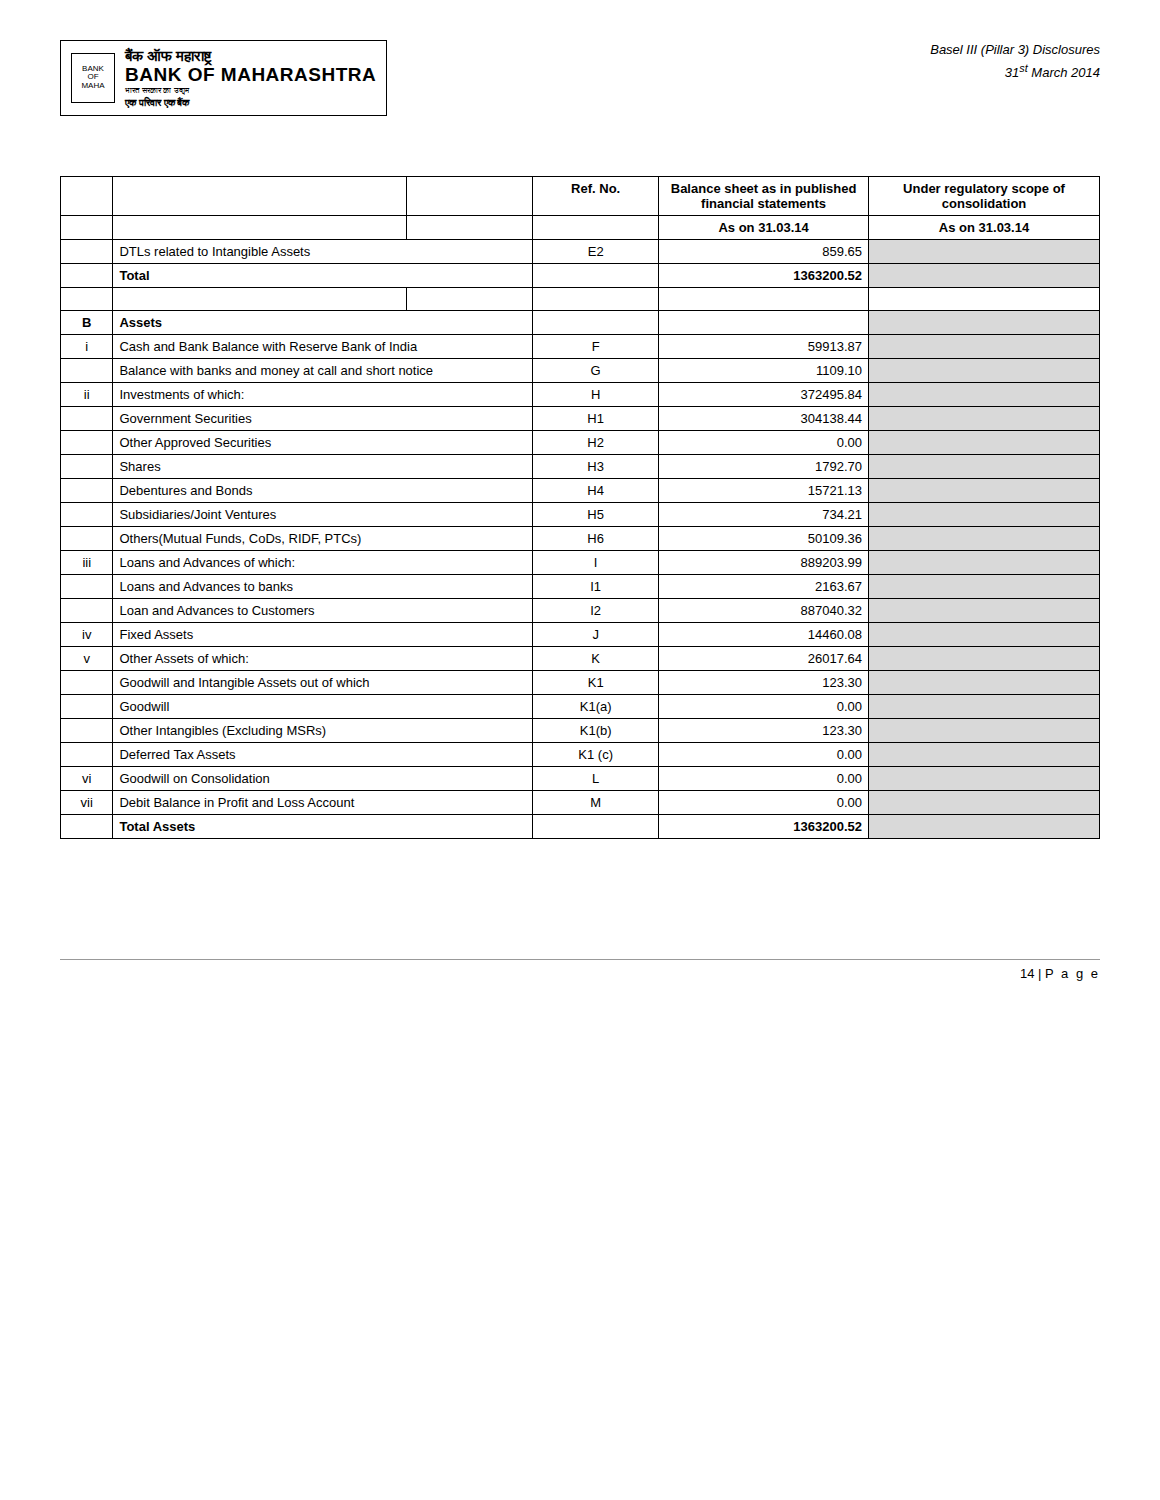BANK
OF
MAHA
बैंक ऑफ महाराष्ट्र
BANK OF MAHARASHTRA
भारत सरकार का उद्यम
एक परिवार एक बैंक
Basel III (Pillar 3) Disclosures
31st March 2014
| | | | Ref. No. | Balance sheet as in published financial statements | Under regulatory scope of consolidation |
| | | | | As on 31.03.14 | As on 31.03.14 |
| | DTLs related to Intangible Assets | E2 | 859.65 | |
| | Total | | 1363200.52 | |
| B | Assets | | | |
| i | Cash and Bank Balance with Reserve Bank of India | F | 59913.87 | |
| | Balance with banks and money at call and short notice | G | 1109.10 | |
| ii | Investments of which: | H | 372495.84 | |
| | Government Securities | H1 | 304138.44 | |
| | Other Approved Securities | H2 | 0.00 | |
| | Shares | H3 | 1792.70 | |
| | Debentures and Bonds | H4 | 15721.13 | |
| | Subsidiaries/Joint Ventures | H5 | 734.21 | |
| | Others(Mutual Funds, CoDs, RIDF, PTCs) | H6 | 50109.36 | |
| iii | Loans and Advances of which: | I | 889203.99 | |
| | Loans and Advances to banks | I1 | 2163.67 | |
| | Loan and Advances to Customers | I2 | 887040.32 | |
| iv | Fixed Assets | J | 14460.08 | |
| v | Other Assets of which: | K | 26017.64 | |
| | Goodwill and Intangible Assets out of which | K1 | 123.30 | |
| | Goodwill | K1(a) | 0.00 | |
| | Other Intangibles (Excluding MSRs) | K1(b) | 123.30 | |
| | Deferred Tax Assets | K1 (c) | 0.00 | |
| vi | Goodwill on Consolidation | L | 0.00 | |
| vii | Debit Balance in Profit and Loss Account | M | 0.00 | |
| | Total Assets | | 1363200.52 | |
14 | P a g e